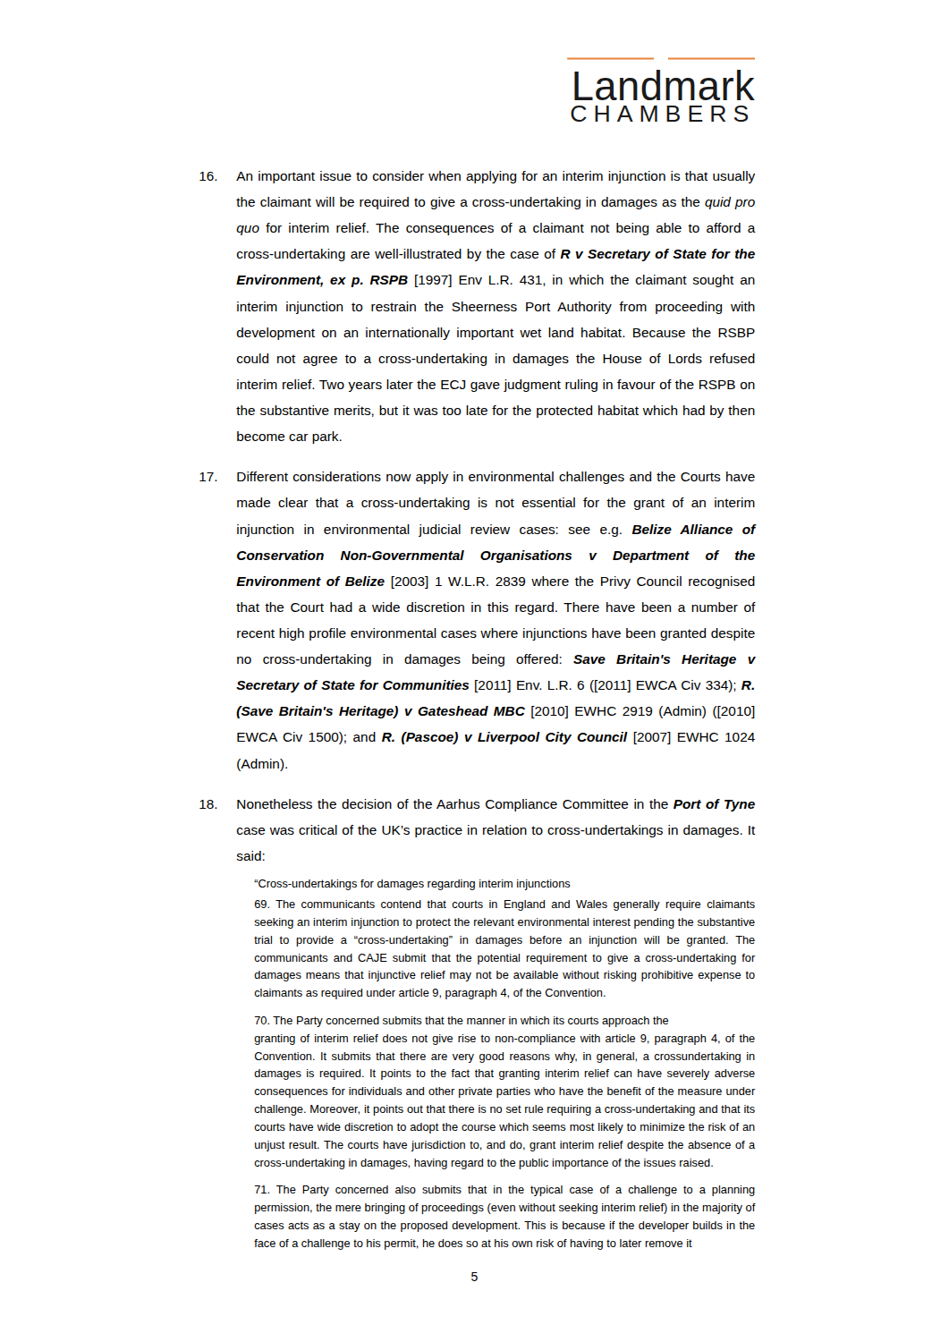Landmark CHAMBERS
16. An important issue to consider when applying for an interim injunction is that usually the claimant will be required to give a cross-undertaking in damages as the quid pro quo for interim relief. The consequences of a claimant not being able to afford a cross-undertaking are well-illustrated by the case of R v Secretary of State for the Environment, ex p. RSPB [1997] Env L.R. 431, in which the claimant sought an interim injunction to restrain the Sheerness Port Authority from proceeding with development on an internationally important wet land habitat. Because the RSBP could not agree to a cross-undertaking in damages the House of Lords refused interim relief. Two years later the ECJ gave judgment ruling in favour of the RSPB on the substantive merits, but it was too late for the protected habitat which had by then become car park.
17. Different considerations now apply in environmental challenges and the Courts have made clear that a cross-undertaking is not essential for the grant of an interim injunction in environmental judicial review cases: see e.g. Belize Alliance of Conservation Non-Governmental Organisations v Department of the Environment of Belize [2003] 1 W.L.R. 2839 where the Privy Council recognised that the Court had a wide discretion in this regard. There have been a number of recent high profile environmental cases where injunctions have been granted despite no cross-undertaking in damages being offered: Save Britain's Heritage v Secretary of State for Communities [2011] Env. L.R. 6 ([2011] EWCA Civ 334); R. (Save Britain's Heritage) v Gateshead MBC [2010] EWHC 2919 (Admin) ([2010] EWCA Civ 1500); and R. (Pascoe) v Liverpool City Council [2007] EWHC 1024 (Admin).
18. Nonetheless the decision of the Aarhus Compliance Committee in the Port of Tyne case was critical of the UK’s practice in relation to cross-undertakings in damages. It said:
“Cross-undertakings for damages regarding interim injunctions
69. The communicants contend that courts in England and Wales generally require claimants seeking an interim injunction to protect the relevant environmental interest pending the substantive trial to provide a “cross-undertaking” in damages before an injunction will be granted. The communicants and CAJE submit that the potential requirement to give a cross-undertaking for damages means that injunctive relief may not be available without risking prohibitive expense to claimants as required under article 9, paragraph 4, of the Convention.
70. The Party concerned submits that the manner in which its courts approach the
granting of interim relief does not give rise to non-compliance with article 9, paragraph 4, of the Convention. It submits that there are very good reasons why, in general, a crossundertaking in damages is required. It points to the fact that granting interim relief can have severely adverse consequences for individuals and other private parties who have the benefit of the measure under challenge. Moreover, it points out that there is no set rule requiring a cross-undertaking and that its courts have wide discretion to adopt the course which seems most likely to minimize the risk of an unjust result. The courts have jurisdiction to, and do, grant interim relief despite the absence of a cross-undertaking in damages, having regard to the public importance of the issues raised.
71. The Party concerned also submits that in the typical case of a challenge to a planning permission, the mere bringing of proceedings (even without seeking interim relief) in the majority of cases acts as a stay on the proposed development. This is because if the developer builds in the face of a challenge to his permit, he does so at his own risk of having to later remove it
5